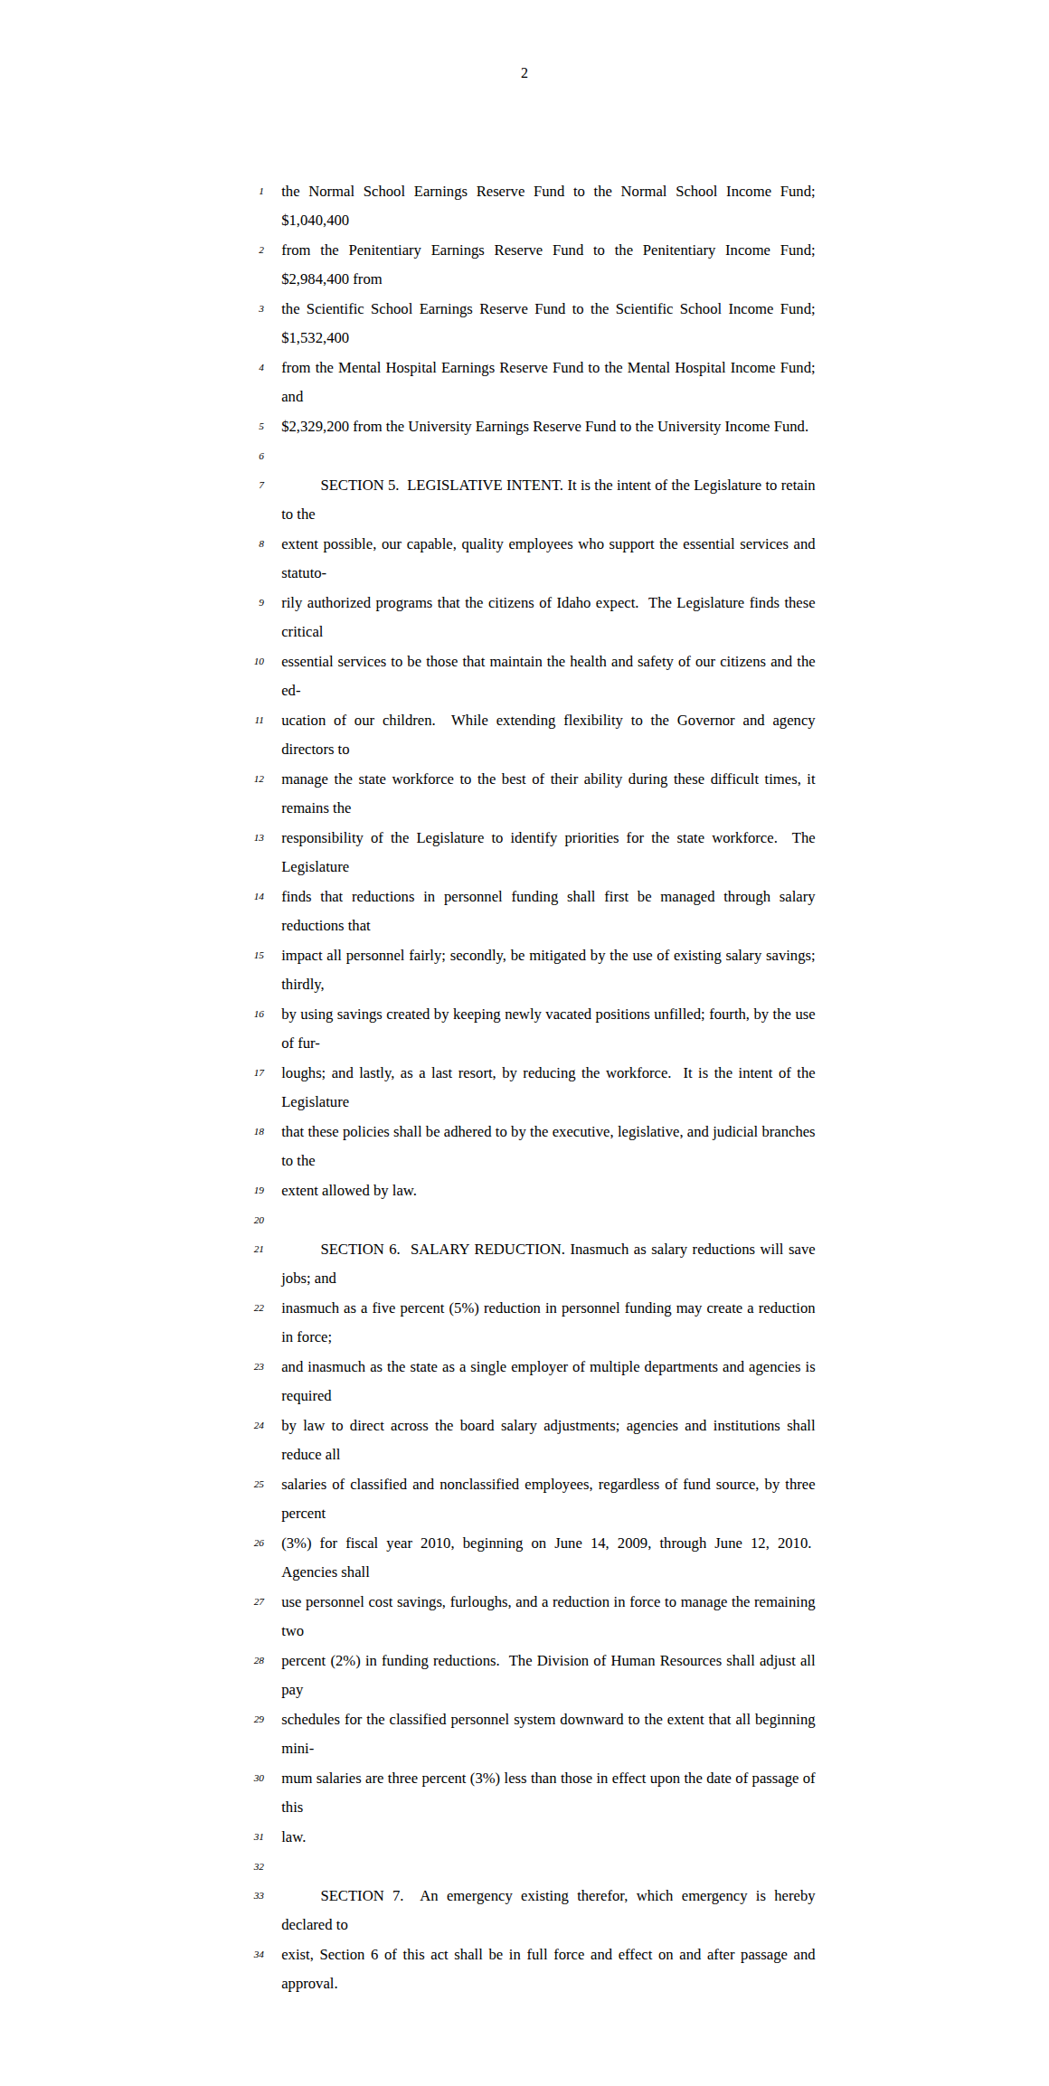2
the Normal School Earnings Reserve Fund to the Normal School Income Fund; $1,040,400
from the Penitentiary Earnings Reserve Fund to the Penitentiary Income Fund; $2,984,400 from
the Scientific School Earnings Reserve Fund to the Scientific School Income Fund; $1,532,400
from the Mental Hospital Earnings Reserve Fund to the Mental Hospital Income Fund; and
$2,329,200 from the University Earnings Reserve Fund to the University Income Fund.
SECTION 5. LEGISLATIVE INTENT. It is the intent of the Legislature to retain to the
extent possible, our capable, quality employees who support the essential services and statuto-
rily authorized programs that the citizens of Idaho expect. The Legislature finds these critical
essential services to be those that maintain the health and safety of our citizens and the ed-
ucation of our children. While extending flexibility to the Governor and agency directors to
manage the state workforce to the best of their ability during these difficult times, it remains the
responsibility of the Legislature to identify priorities for the state workforce. The Legislature
finds that reductions in personnel funding shall first be managed through salary reductions that
impact all personnel fairly; secondly, be mitigated by the use of existing salary savings; thirdly,
by using savings created by keeping newly vacated positions unfilled; fourth, by the use of fur-
loughs; and lastly, as a last resort, by reducing the workforce. It is the intent of the Legislature
that these policies shall be adhered to by the executive, legislative, and judicial branches to the
extent allowed by law.
SECTION 6. SALARY REDUCTION. Inasmuch as salary reductions will save jobs; and
inasmuch as a five percent (5%) reduction in personnel funding may create a reduction in force;
and inasmuch as the state as a single employer of multiple departments and agencies is required
by law to direct across the board salary adjustments; agencies and institutions shall reduce all
salaries of classified and nonclassified employees, regardless of fund source, by three percent
(3%) for fiscal year 2010, beginning on June 14, 2009, through June 12, 2010. Agencies shall
use personnel cost savings, furloughs, and a reduction in force to manage the remaining two
percent (2%) in funding reductions. The Division of Human Resources shall adjust all pay
schedules for the classified personnel system downward to the extent that all beginning mini-
mum salaries are three percent (3%) less than those in effect upon the date of passage of this
law.
SECTION 7. An emergency existing therefor, which emergency is hereby declared to
exist, Section 6 of this act shall be in full force and effect on and after passage and approval.